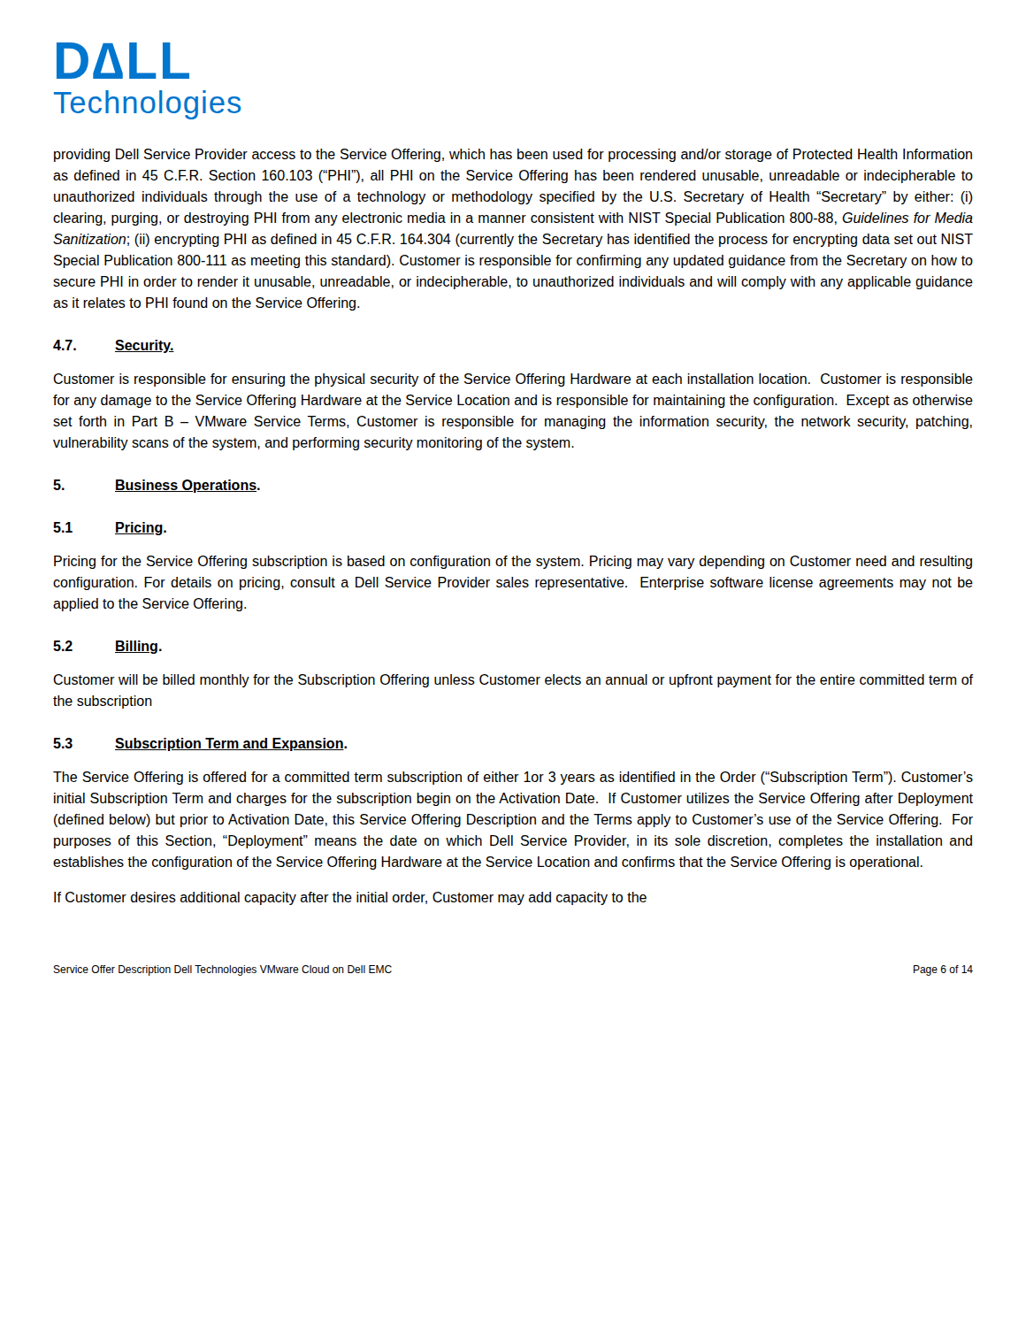D∆LL
Technologies
providing Dell Service Provider access to the Service Offering, which has been used for processing and/or storage of Protected Health Information as defined in 45 C.F.R. Section 160.103 (“PHI”), all PHI on the Service Offering has been rendered unusable, unreadable or indecipherable to unauthorized individuals through the use of a technology or methodology specified by the U.S. Secretary of Health “Secretary” by either: (i) clearing, purging, or destroying PHI from any electronic media in a manner consistent with NIST Special Publication 800-88, Guidelines for Media Sanitization; (ii) encrypting PHI as defined in 45 C.F.R. 164.304 (currently the Secretary has identified the process for encrypting data set out NIST Special Publication 800-111 as meeting this standard). Customer is responsible for confirming any updated guidance from the Secretary on how to secure PHI in order to render it unusable, unreadable, or indecipherable, to unauthorized individuals and will comply with any applicable guidance as it relates to PHI found on the Service Offering.
4.7. Security.
Customer is responsible for ensuring the physical security of the Service Offering Hardware at each installation location. Customer is responsible for any damage to the Service Offering Hardware at the Service Location and is responsible for maintaining the configuration. Except as otherwise set forth in Part B – VMware Service Terms, Customer is responsible for managing the information security, the network security, patching, vulnerability scans of the system, and performing security monitoring of the system.
5. Business Operations.
5.1 Pricing.
Pricing for the Service Offering subscription is based on configuration of the system. Pricing may vary depending on Customer need and resulting configuration. For details on pricing, consult a Dell Service Provider sales representative. Enterprise software license agreements may not be applied to the Service Offering.
5.2 Billing.
Customer will be billed monthly for the Subscription Offering unless Customer elects an annual or upfront payment for the entire committed term of the subscription
5.3 Subscription Term and Expansion.
The Service Offering is offered for a committed term subscription of either 1or 3 years as identified in the Order (“Subscription Term”). Customer’s initial Subscription Term and charges for the subscription begin on the Activation Date. If Customer utilizes the Service Offering after Deployment (defined below) but prior to Activation Date, this Service Offering Description and the Terms apply to Customer’s use of the Service Offering. For purposes of this Section, “Deployment” means the date on which Dell Service Provider, in its sole discretion, completes the installation and establishes the configuration of the Service Offering Hardware at the Service Location and confirms that the Service Offering is operational.
If Customer desires additional capacity after the initial order, Customer may add capacity to the
Service Offer Description Dell Technologies VMware Cloud on Dell EMC Page 6 of 14